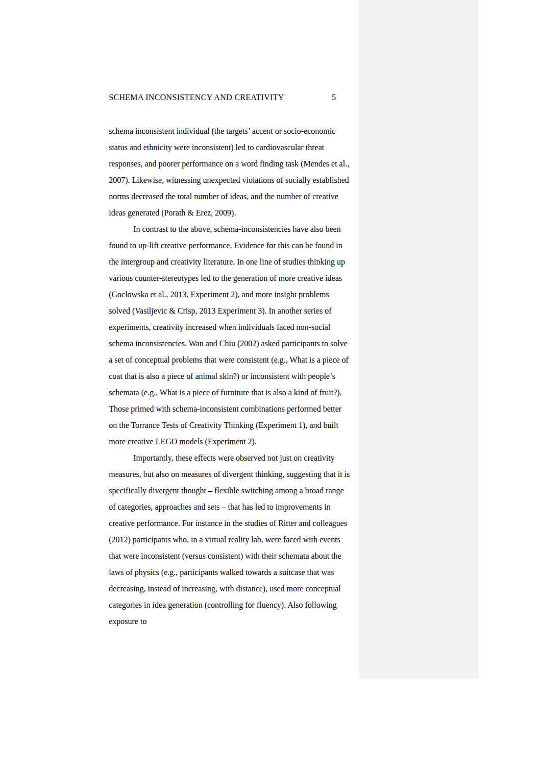SCHEMA INCONSISTENCY AND CREATIVITY 5
schema inconsistent individual (the targets’ accent or socio-economic status and ethnicity were inconsistent) led to cardiovascular threat responses, and poorer performance on a word finding task (Mendes et al., 2007). Likewise, witnessing unexpected violations of socially established norms decreased the total number of ideas, and the number of creative ideas generated (Porath & Erez, 2009).
In contrast to the above, schema-inconsistencies have also been found to up-lift creative performance. Evidence for this can be found in the intergroup and creativity literature. In one line of studies thinking up various counter-stereotypes led to the generation of more creative ideas (Gocłowska et al., 2013, Experiment 2), and more insight problems solved (Vasiljevic & Crisp, 2013 Experiment 3). In another series of experiments, creativity increased when individuals faced non-social schema inconsistencies. Wan and Chiu (2002) asked participants to solve a set of conceptual problems that were consistent (e.g., What is a piece of coat that is also a piece of animal skin?) or inconsistent with people’s schemata (e.g., What is a piece of furniture that is also a kind of fruit?). Those primed with schema-inconsistent combinations performed better on the Torrance Tests of Creativity Thinking (Experiment 1), and built more creative LEGO models (Experiment 2).
Importantly, these effects were observed not just on creativity measures, but also on measures of divergent thinking, suggesting that it is specifically divergent thought – flexible switching among a broad range of categories, approaches and sets – that has led to improvements in creative performance. For instance in the studies of Ritter and colleagues (2012) participants who, in a virtual reality lab, were faced with events that were inconsistent (versus consistent) with their schemata about the laws of physics (e.g., participants walked towards a suitcase that was decreasing, instead of increasing, with distance), used more conceptual categories in idea generation (controlling for fluency). Also following exposure to